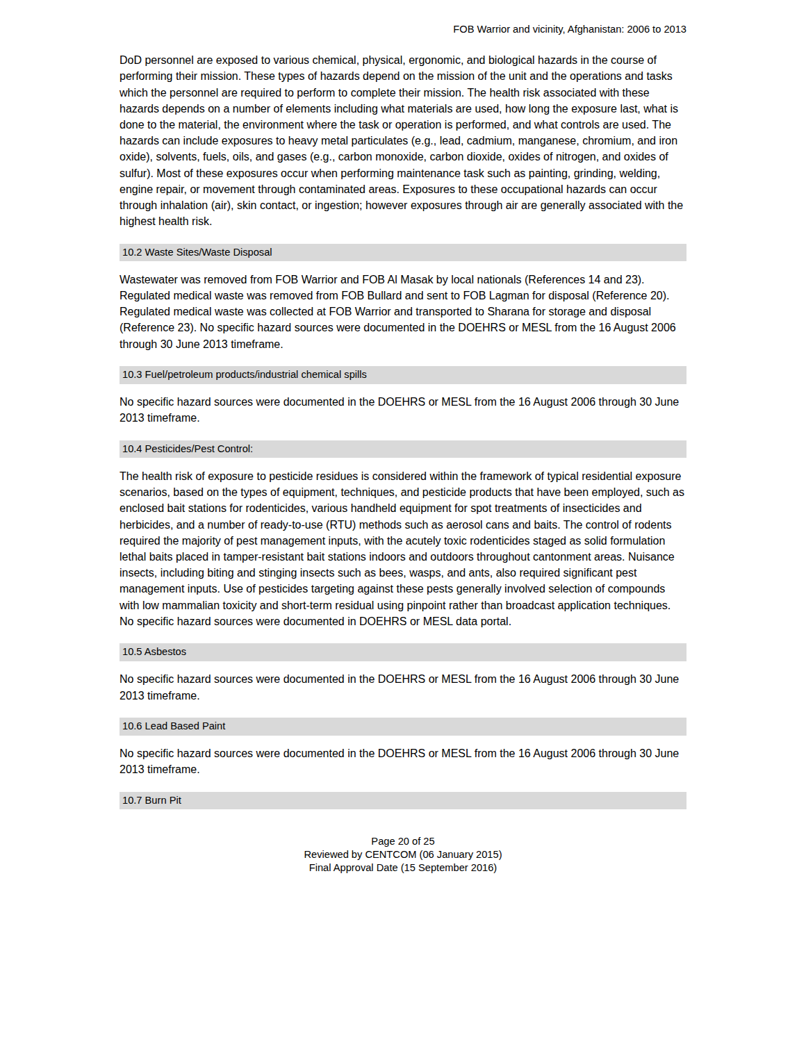FOB Warrior and vicinity, Afghanistan: 2006 to 2013
DoD personnel are exposed to various chemical, physical, ergonomic, and biological hazards in the course of performing their mission. These types of hazards depend on the mission of the unit and the operations and tasks which the personnel are required to perform to complete their mission. The health risk associated with these hazards depends on a number of elements including what materials are used, how long the exposure last, what is done to the material, the environment where the task or operation is performed, and what controls are used. The hazards can include exposures to heavy metal particulates (e.g., lead, cadmium, manganese, chromium, and iron oxide), solvents, fuels, oils, and gases (e.g., carbon monoxide, carbon dioxide, oxides of nitrogen, and oxides of sulfur). Most of these exposures occur when performing maintenance task such as painting, grinding, welding, engine repair, or movement through contaminated areas. Exposures to these occupational hazards can occur through inhalation (air), skin contact, or ingestion; however exposures through air are generally associated with the highest health risk.
10.2 Waste Sites/Waste Disposal
Wastewater was removed from FOB Warrior and FOB Al Masak by local nationals (References 14 and 23). Regulated medical waste was removed from FOB Bullard and sent to FOB Lagman for disposal (Reference 20). Regulated medical waste was collected at FOB Warrior and transported to Sharana for storage and disposal (Reference 23). No specific hazard sources were documented in the DOEHRS or MESL from the 16 August 2006 through 30 June 2013 timeframe.
10.3 Fuel/petroleum products/industrial chemical spills
No specific hazard sources were documented in the DOEHRS or MESL from the 16 August 2006 through 30 June 2013 timeframe.
10.4 Pesticides/Pest Control:
The health risk of exposure to pesticide residues is considered within the framework of typical residential exposure scenarios, based on the types of equipment, techniques, and pesticide products that have been employed, such as enclosed bait stations for rodenticides, various handheld equipment for spot treatments of insecticides and herbicides, and a number of ready-to-use (RTU) methods such as aerosol cans and baits. The control of rodents required the majority of pest management inputs, with the acutely toxic rodenticides staged as solid formulation lethal baits placed in tamper-resistant bait stations indoors and outdoors throughout cantonment areas. Nuisance insects, including biting and stinging insects such as bees, wasps, and ants, also required significant pest management inputs. Use of pesticides targeting against these pests generally involved selection of compounds with low mammalian toxicity and short-term residual using pinpoint rather than broadcast application techniques. No specific hazard sources were documented in DOEHRS or MESL data portal.
10.5 Asbestos
No specific hazard sources were documented in the DOEHRS or MESL from the 16 August 2006 through 30 June 2013 timeframe.
10.6 Lead Based Paint
No specific hazard sources were documented in the DOEHRS or MESL from the 16 August 2006 through 30 June 2013 timeframe.
10.7 Burn Pit
Page 20 of 25
Reviewed by CENTCOM (06 January 2015)
Final Approval Date (15 September 2016)